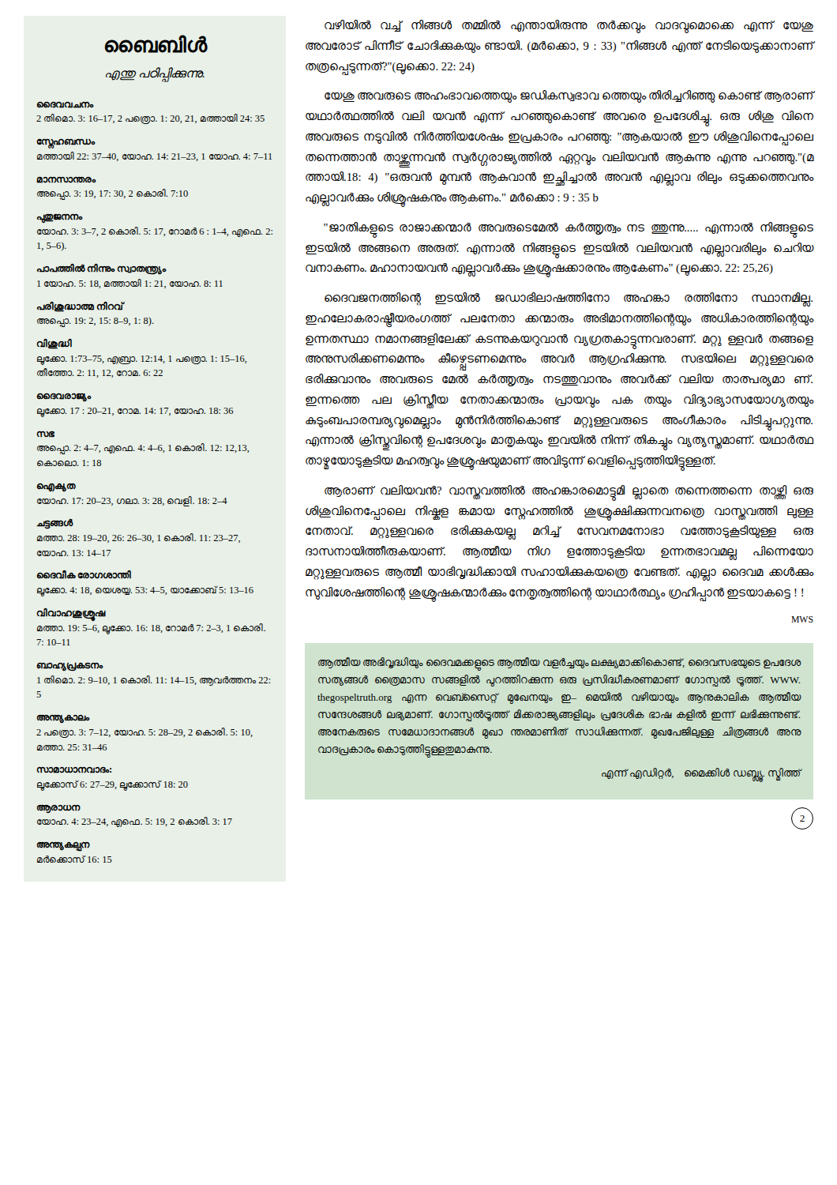ബൈബിൾ
എന്തു പഠിപ്പിക്കുന്നു.
ദൈവവചനം
2 തിമൊ. 3: 16–17, 2 പത്രൊ. 1: 20, 21, മത്തായി 24: 35
സ്നേഹബന്ധം
മത്തായി 22: 37–40, യോഹ. 14: 21–23, 1 യോഹ. 4: 7–11
മാനസാന്തരം
അപ്പൊ. 3: 19, 17: 30, 2 കൊരി. 7:10
പുതുജനനം
യോഹ. 3: 3–7, 2 കൊരി. 5: 17, റോമർ 6 : 1–4, എഫെ. 2: 1, 5–6).
പാപത്തിൽ നിന്നും സ്വാതന്ത്ര്യം
1 യോഹ. 5: 18, മത്തായി 1: 21, യോഹ. 8: 11
പരിശുദ്ധാത്മ നിറവ്
അപ്പൊ. 19: 2, 15: 8–9, 1: 8).
വിശുദ്ധി
ലൂക്കോ. 1:73–75, എബ്രാ. 12:14, 1 പത്രൊ. 1: 15–16, തീത്തോ. 2: 11, 12, റോമ. 6: 22
ദൈവരാജ്യം
ലൂക്കോ. 17 : 20–21, റോമ. 14: 17, യോഹ. 18: 36
സഭ
അപ്പൊ. 2: 4–7, എഫെ. 4: 4–6, 1 കൊരി. 12: 12,13, കൊലൊ. 1: 18
ഐക്യത
യോഹ. 17: 20–23, ഗലാ. 3: 28, വെളി. 18: 2–4
ചട്ടങ്ങൾ
മത്താ. 28: 19–20, 26: 26–30, 1 കൊരി. 11: 23–27, യോഹ. 13: 14–17
ദൈവീക രോഗശാന്തി
ലൂക്കോ. 4: 18, യെശയ്യ. 53: 4–5, യാക്കോബ് 5: 13–16
വിവാഹശുശ്രൂഷ
മത്താ. 19: 5–6, ലൂക്കോ. 16: 18, റോമർ 7: 2–3, 1 കൊരി. 7: 10–11
ബാഹ്യപ്രകടനം
1 തിമൊ. 2: 9–10, 1 കൊരി. 11: 14–15, ആവർത്തനം 22: 5
അന്ത്യകാലം
2 പത്രൊ. 3: 7–12, യോഹ. 5: 28–29, 2 കൊരി. 5: 10, മത്താ. 25: 31–46
സാമാധാനവാദം:
ലൂക്കോസ് 6: 27–29, ലൂക്കോസ് 18: 20
ആരാധന
യോഹ. 4: 23–24, എഫെ. 5: 19, 2 കൊരി. 3: 17
അന്ത്യകല്പന
മർക്കൊസ് 16: 15
വഴിയിൽ വച്ച് നിങ്ങൾ തമ്മിൽ എന്തായിരുന്നു തർക്കവും വാദവുമൊക്കെ എന്ന് യേശു അവരോട് പിന്നീട് ചോദിക്കുകയും ണ്ടായി. (മർക്കൊ, 9 : 33) "നിങ്ങൾ എന്ത് നേടിയെടുക്കാനാണ് തത്രപ്പെടുന്നത്?"(ലൂക്കൊ. 22: 24)
യേശു അവരുടെ അഹംഭാവത്തെയും ജഡികസ്വഭാവ ത്തെയും തിരിച്ചറിഞ്ഞു കൊണ്ട് ആരാണ് യഥാർത്ഥത്തിൽ വലി യവൻ എന്ന് പറഞ്ഞുകൊണ്ട് അവരെ ഉപദേശിച്ചു. ഒരു ശിശു വിനെ അവരുടെ നടുവിൽ നിർത്തിയശേഷം ഇപ്രകാരം പറഞ്ഞു: "ആകയാൽ ഈ ശിശുവിനെപ്പോലെ തന്നെത്താൻ താഴ്ത്തുന്നവൻ സ്വർഗ്ഗരാജ്യത്തിൽ ഏറ്റവും വലിയവൻ ആകുന്നു എന്നു പറഞ്ഞു."(മ ത്തായി.18: 4) "ഒരുവൻ മുമ്പൻ ആകുവാൻ ഇച്ഛിച്ചാൽ അവൻ എല്ലാവ രിലും ഒടുക്കത്തെവനും എല്ലാവർക്കും ശിശ്രൂഷകനും ആകണം." മർക്കൊ : 9 : 35 b
"ജാതികളുടെ രാജാക്കന്മാർ അവരുടെമേൽ കർത്തൃത്വം നട ത്തുന്നു..... എന്നാൽ നിങ്ങളുടെ ഇടയിൽ അങ്ങനെ അരുത്. എന്നാൽ നിങ്ങളുടെ ഇടയിൽ വലിയവൻ എല്ലാവരിലും ചെറിയ വനാകണം. മഹാനായവൻ എല്ലാവർക്കും ശുശ്രൂഷക്കാരനും ആകേണം" (ലൂക്കൊ. 22: 25,26)
ദൈവജനത്തിന്റെ ഇടയിൽ ജഡാഭിലാഷത്തിനോ അഹങ്കാ രത്തിനോ സ്ഥാനമില്ല. ഇഹലോകരാഷ്ട്രീയരംഗത്ത് പലനേതാ ക്കന്മാരും അഭിമാനത്തിന്റെയും അധികാരത്തിന്റെയും ഉന്നതസ്ഥാ നമാനങ്ങളിലേക്ക് കടന്നുകയറുവാൻ വ്യഗ്രതകാട്ടുന്നവരാണ്. മറ്റു ള്ളവർ തങ്ങളെ അനുസരിക്കണമെന്നും കീഴ്പ്പെടണമെന്നും അവർ ആഗ്രഹിക്കുന്നു. സഭയിലെ മറ്റുള്ളവരെ ഭരിക്കുവാനും അവരുടെ മേൽ കർത്തൃത്വം നടത്തുവാനും അവർക്ക് വലിയ താത്പര്യമാ ണ്. ഇന്നത്തെ പല ക്രിസ്തീയ നേതാക്കന്മാരും പ്രായവും പക തയും വിദ്യാഭ്യാസയോഗ്യതയും കുടുംബപാരമ്പര്യവുമെല്ലാം മുൻനിർത്തികൊണ്ട് മറ്റുള്ളവരുടെ അംഗീകാരം പിടിച്ചുപറ്റുന്നു. എന്നാൽ ക്രിസ്തുവിന്റെ ഉപദേശവും മാതൃകയും ഇവയിൽ നിന്ന് തികച്ചും വ്യത്യസ്തമാണ്. യഥാർത്ഥ താഴ്മയോടുകൂടിയ മഹത്വവും ശുശ്രൂഷയുമാണ് അവിടുന്ന് വെളിപ്പെടുത്തിയിട്ടുള്ളത്.
ആരാണ് വലിയവൻ? വാസ്തവത്തിൽ അഹങ്കാരമൊട്ടുമി ല്ലാതെ തന്നെത്തന്നെ താഴ്ത്തി ഒരു ശിശുവിനെപ്പോലെ നിഷ്കള ങ്കമായ സ്നേഹത്തിൽ ശുശ്രൂക്ഷിക്കുന്നവനത്രെ വാസ്തവത്തി ലുള്ള നേതാവ്. മറ്റുള്ളവരെ ഭരിക്കുകയല്ല മറിച്ച് സേവനമനോഭാ വത്തോടുകൂടിയുള്ള ഒരു ദാസനായിത്തീരുകയാണ്. ആത്മീയ നിഗ ളത്തോടുകൂടിയ ഉന്നതഭാവമല്ല പിന്നെയോ മറ്റുള്ളവരുടെ ആത്മീ യാഭിവൃദ്ധിക്കായി സഹായിക്കുകയത്രെ വേണ്ടത്. എല്ലാ ദൈവമ ക്കൾക്കും സുവിശേഷത്തിന്റെ ശുശ്രൂഷകന്മാർക്കും നേതൃത്വത്തിന്റെ യാഥാർത്ഥ്യം ഗ്രഹിപ്പാൻ ഇടയാകട്ടെ ! !
MWS
ആത്മീയ അഭിവൃദ്ധിയും ദൈവമക്കളുടെ ആത്മീയ വളർച്ചയും ലക്ഷ്യമാക്കികൊണ്ട്, ദൈവസഭയുടെ ഉപദേശ സത്യങ്ങൾ ത്രൈമാസ സങ്ങളിൽ പുറത്തിറക്കുന്ന ഒരു പ്രസിദ്ധീകരണമാണ് ഗോസ്പൽ ട്രൂത്ത്. WWW. thegospeltruth.org എന്ന വെബ്സൈറ്റ് മുഖേനയും ഇ– മെയിൽ വഴിയായും ആനുകാലിക ആത്മീയ സന്ദേശങ്ങൾ ലഭ്യമാണ്. ഗോസ്പൽട്രൂത്ത് മിക്കരാജ്യങ്ങളിലും പ്രദേശിക ഭാഷ കളിൽ ഇന്ന് ലഭിക്കുന്നുണ്ട്. അനേകരുടെ സമേധാദാനങ്ങൾ മുഖാ ന്തരമാണിത് സാധിക്കുന്നത്. മുഖപേജിലുള്ള ചിത്രങ്ങൾ അനു വാദപ്രകാരം കൊടുത്തിട്ടുള്ളതുമാകുന്നു.
എന്ന് എഡിറ്റർ, മൈക്കിൾ ഡബ്ല്യൂ. സ്മിത്ത്
2